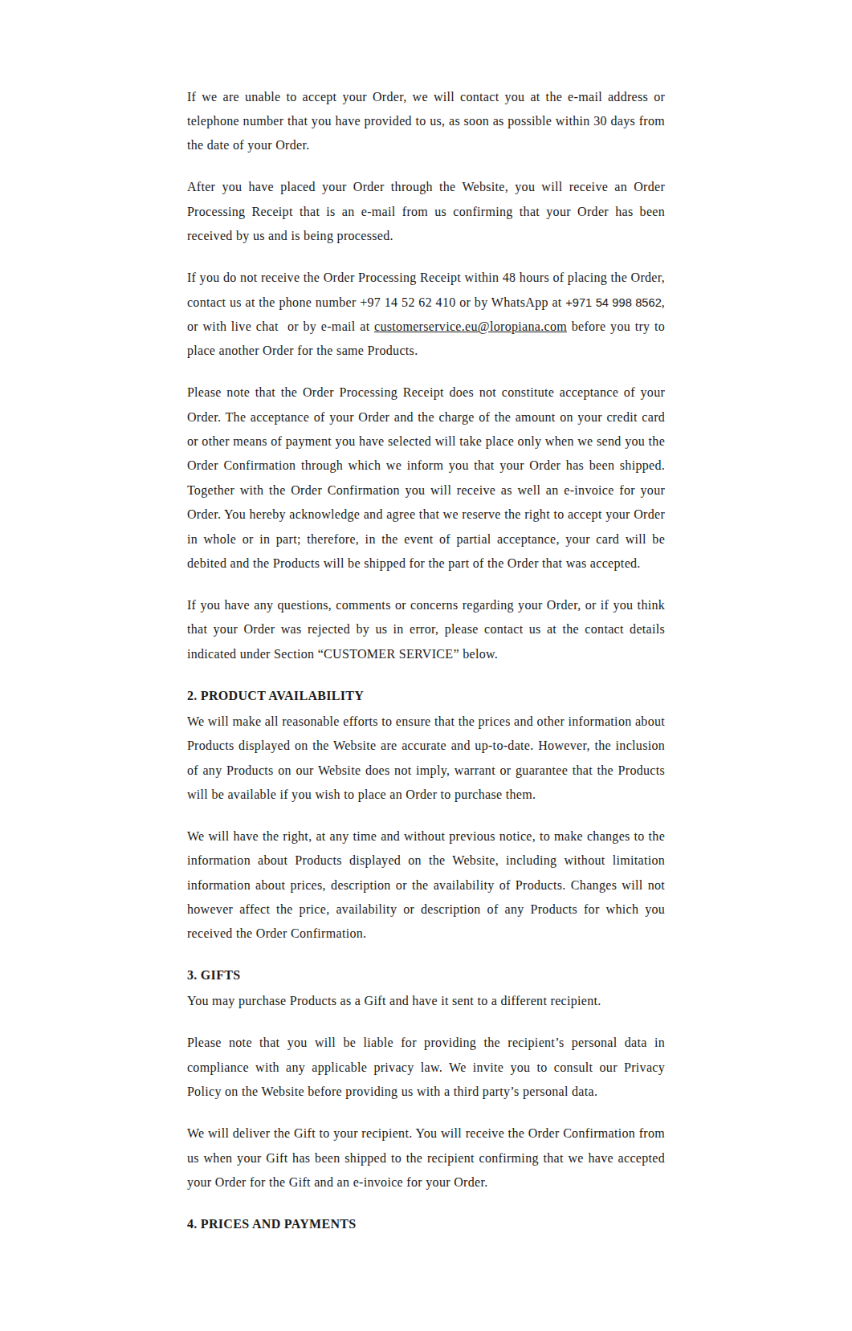If we are unable to accept your Order, we will contact you at the e-mail address or telephone number that you have provided to us, as soon as possible within 30 days from the date of your Order.
After you have placed your Order through the Website, you will receive an Order Processing Receipt that is an e-mail from us confirming that your Order has been received by us and is being processed.
If you do not receive the Order Processing Receipt within 48 hours of placing the Order, contact us at the phone number +97 14 52 62 410 or by WhatsApp at +971 54 998 8562, or with live chat or by e-mail at customerservice.eu@loropiana.com before you try to place another Order for the same Products.
Please note that the Order Processing Receipt does not constitute acceptance of your Order. The acceptance of your Order and the charge of the amount on your credit card or other means of payment you have selected will take place only when we send you the Order Confirmation through which we inform you that your Order has been shipped. Together with the Order Confirmation you will receive as well an e-invoice for your Order. You hereby acknowledge and agree that we reserve the right to accept your Order in whole or in part; therefore, in the event of partial acceptance, your card will be debited and the Products will be shipped for the part of the Order that was accepted.
If you have any questions, comments or concerns regarding your Order, or if you think that your Order was rejected by us in error, please contact us at the contact details indicated under Section “CUSTOMER SERVICE” below.
2. PRODUCT AVAILABILITY
We will make all reasonable efforts to ensure that the prices and other information about Products displayed on the Website are accurate and up-to-date. However, the inclusion of any Products on our Website does not imply, warrant or guarantee that the Products will be available if you wish to place an Order to purchase them.
We will have the right, at any time and without previous notice, to make changes to the information about Products displayed on the Website, including without limitation information about prices, description or the availability of Products. Changes will not however affect the price, availability or description of any Products for which you received the Order Confirmation.
3. GIFTS
You may purchase Products as a Gift and have it sent to a different recipient.
Please note that you will be liable for providing the recipient’s personal data in compliance with any applicable privacy law. We invite you to consult our Privacy Policy on the Website before providing us with a third party’s personal data.
We will deliver the Gift to your recipient. You will receive the Order Confirmation from us when your Gift has been shipped to the recipient confirming that we have accepted your Order for the Gift and an e-invoice for your Order.
4. PRICES AND PAYMENTS